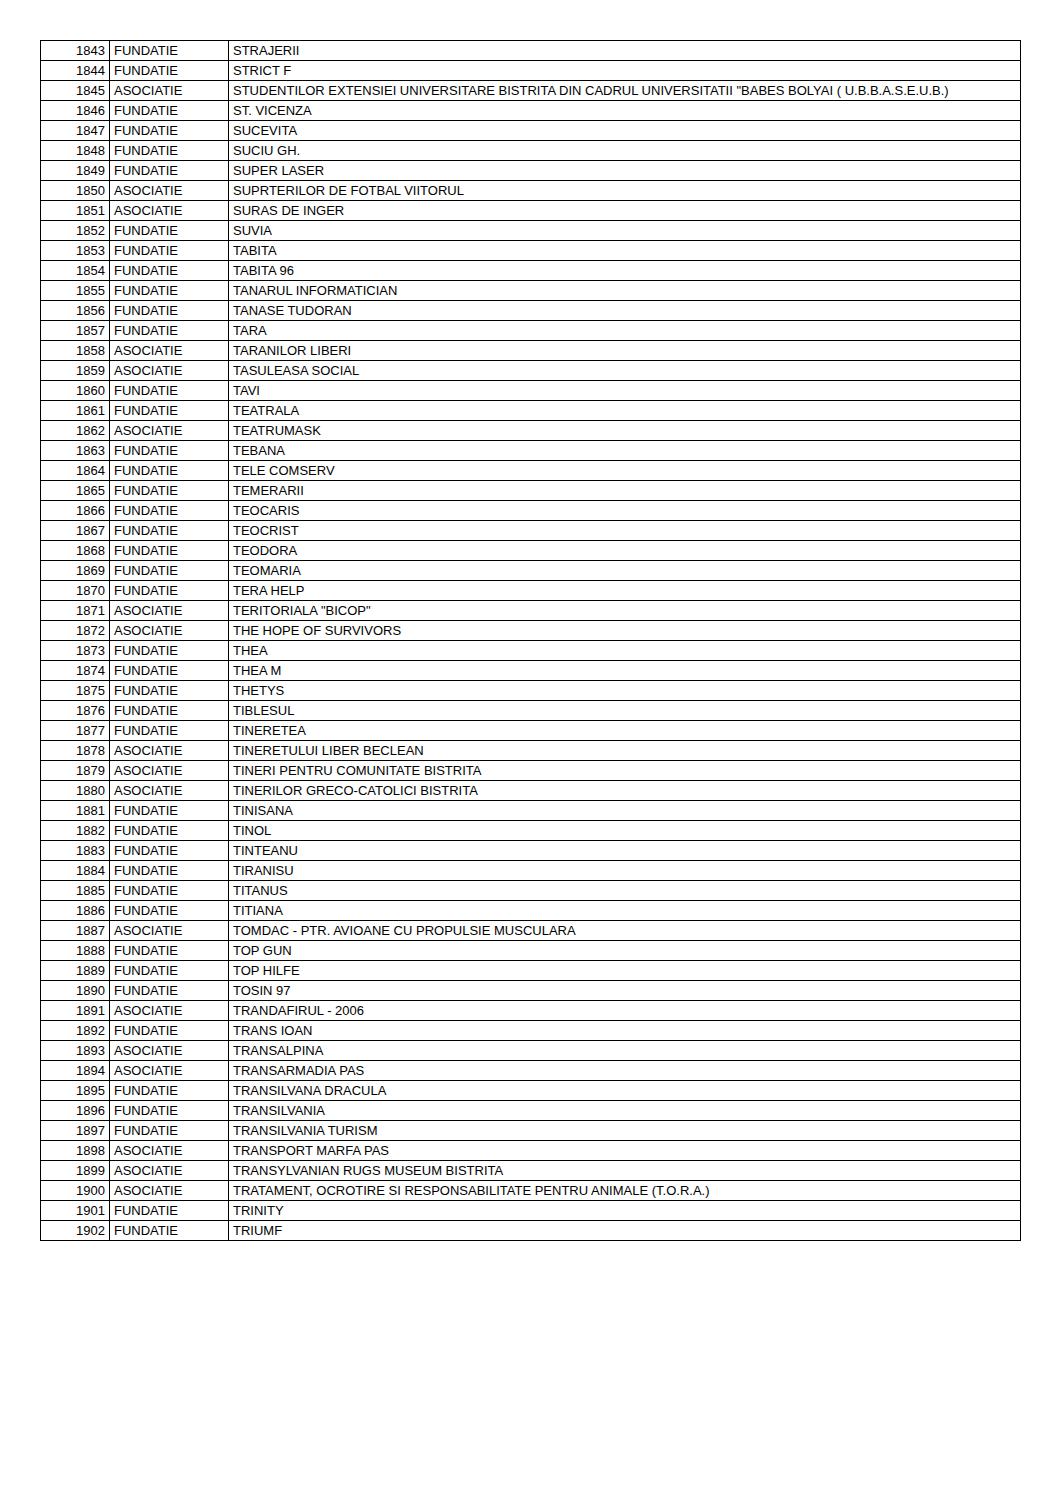| 1843 | FUNDATIE | STRAJERII |
| 1844 | FUNDATIE | STRICT F |
| 1845 | ASOCIATIE | STUDENTILOR EXTENSIEI UNIVERSITARE BISTRITA DIN CADRUL UNIVERSITATII "BABES BOLYAI ( U.B.B.A.S.E.U.B.) |
| 1846 | FUNDATIE | ST. VICENZA |
| 1847 | FUNDATIE | SUCEVITA |
| 1848 | FUNDATIE | SUCIU GH. |
| 1849 | FUNDATIE | SUPER LASER |
| 1850 | ASOCIATIE | SUPRTERILOR DE FOTBAL VIITORUL |
| 1851 | ASOCIATIE | SURAS DE INGER |
| 1852 | FUNDATIE | SUVIA |
| 1853 | FUNDATIE | TABITA |
| 1854 | FUNDATIE | TABITA 96 |
| 1855 | FUNDATIE | TANARUL INFORMATICIAN |
| 1856 | FUNDATIE | TANASE TUDORAN |
| 1857 | FUNDATIE | TARA |
| 1858 | ASOCIATIE | TARANILOR LIBERI |
| 1859 | ASOCIATIE | TASULEASA SOCIAL |
| 1860 | FUNDATIE | TAVI |
| 1861 | FUNDATIE | TEATRALA |
| 1862 | ASOCIATIE | TEATRUMASK |
| 1863 | FUNDATIE | TEBANA |
| 1864 | FUNDATIE | TELE COMSERV |
| 1865 | FUNDATIE | TEMERARII |
| 1866 | FUNDATIE | TEOCARIS |
| 1867 | FUNDATIE | TEOCRIST |
| 1868 | FUNDATIE | TEODORA |
| 1869 | FUNDATIE | TEOMARIA |
| 1870 | FUNDATIE | TERA HELP |
| 1871 | ASOCIATIE | TERITORIALA "BICOP" |
| 1872 | ASOCIATIE | THE HOPE OF SURVIVORS |
| 1873 | FUNDATIE | THEA |
| 1874 | FUNDATIE | THEA M |
| 1875 | FUNDATIE | THETYS |
| 1876 | FUNDATIE | TIBLESUL |
| 1877 | FUNDATIE | TINERETEA |
| 1878 | ASOCIATIE | TINERETULUI LIBER BECLEAN |
| 1879 | ASOCIATIE | TINERI PENTRU COMUNITATE BISTRITA |
| 1880 | ASOCIATIE | TINERILOR GRECO-CATOLICI BISTRITA |
| 1881 | FUNDATIE | TINISANA |
| 1882 | FUNDATIE | TINOL |
| 1883 | FUNDATIE | TINTEANU |
| 1884 | FUNDATIE | TIRANISU |
| 1885 | FUNDATIE | TITANUS |
| 1886 | FUNDATIE | TITIANA |
| 1887 | ASOCIATIE | TOMDAC - PTR. AVIOANE CU PROPULSIE MUSCULARA |
| 1888 | FUNDATIE | TOP GUN |
| 1889 | FUNDATIE | TOP HILFE |
| 1890 | FUNDATIE | TOSIN 97 |
| 1891 | ASOCIATIE | TRANDAFIRUL - 2006 |
| 1892 | FUNDATIE | TRANS IOAN |
| 1893 | ASOCIATIE | TRANSALPINA |
| 1894 | ASOCIATIE | TRANSARMADIA PAS |
| 1895 | FUNDATIE | TRANSILVANA DRACULA |
| 1896 | FUNDATIE | TRANSILVANIA |
| 1897 | FUNDATIE | TRANSILVANIA TURISM |
| 1898 | ASOCIATIE | TRANSPORT MARFA PAS |
| 1899 | ASOCIATIE | TRANSYLVANIAN RUGS MUSEUM BISTRITA |
| 1900 | ASOCIATIE | TRATAMENT, OCROTIRE SI RESPONSABILITATE PENTRU ANIMALE (T.O.R.A.) |
| 1901 | FUNDATIE | TRINITY |
| 1902 | FUNDATIE | TRIUMF |